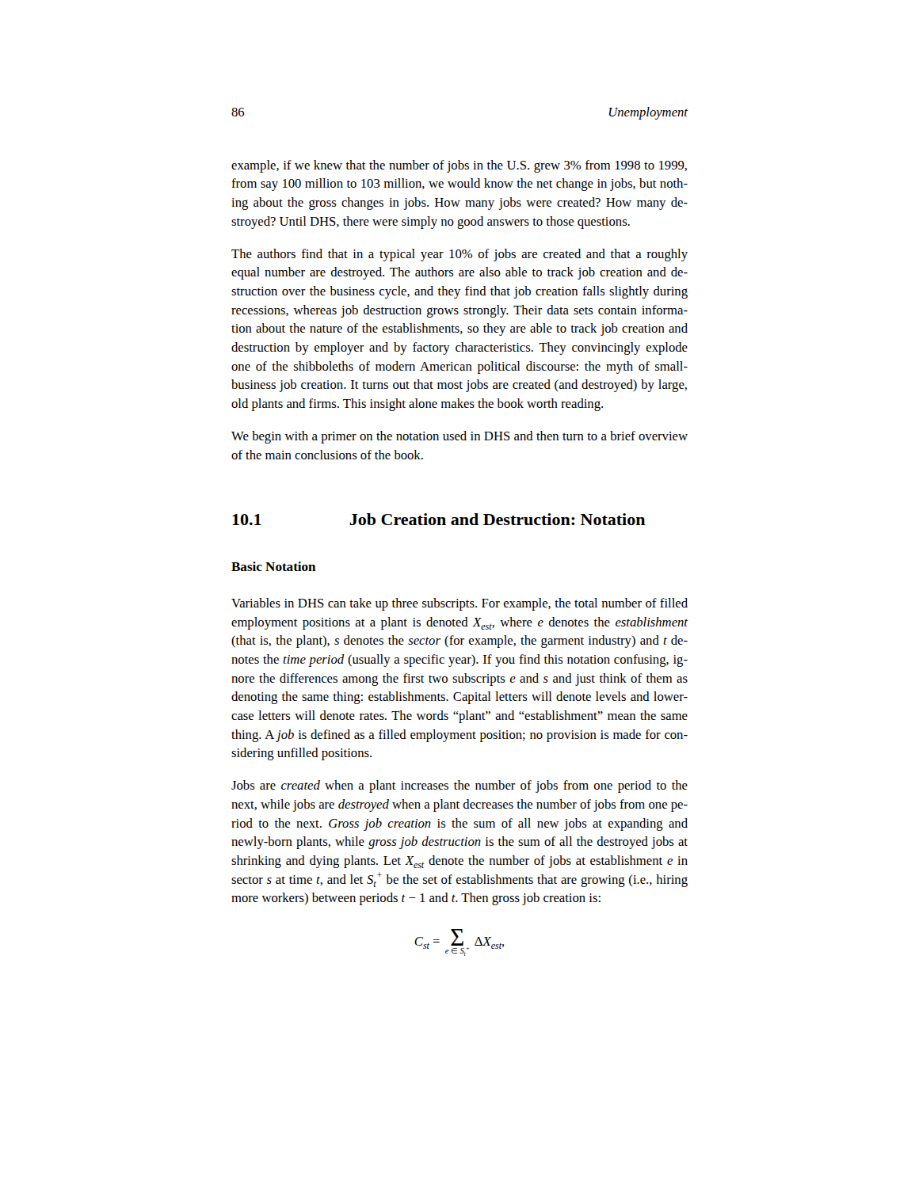86 Unemployment
example, if we knew that the number of jobs in the U.S. grew 3% from 1998 to 1999, from say 100 million to 103 million, we would know the net change in jobs, but nothing about the gross changes in jobs. How many jobs were created? How many destroyed? Until DHS, there were simply no good answers to those questions.
The authors find that in a typical year 10% of jobs are created and that a roughly equal number are destroyed. The authors are also able to track job creation and destruction over the business cycle, and they find that job creation falls slightly during recessions, whereas job destruction grows strongly. Their data sets contain information about the nature of the establishments, so they are able to track job creation and destruction by employer and by factory characteristics. They convincingly explode one of the shibboleths of modern American political discourse: the myth of small-business job creation. It turns out that most jobs are created (and destroyed) by large, old plants and firms. This insight alone makes the book worth reading.
We begin with a primer on the notation used in DHS and then turn to a brief overview of the main conclusions of the book.
10.1 Job Creation and Destruction: Notation
Basic Notation
Variables in DHS can take up three subscripts. For example, the total number of filled employment positions at a plant is denoted Xest, where e denotes the establishment (that is, the plant), s denotes the sector (for example, the garment industry) and t denotes the time period (usually a specific year). If you find this notation confusing, ignore the differences among the first two subscripts e and s and just think of them as denoting the same thing: establishments. Capital letters will denote levels and lower-case letters will denote rates. The words “plant” and “establishment” mean the same thing. A job is defined as a filled employment position; no provision is made for considering unfilled positions.
Jobs are created when a plant increases the number of jobs from one period to the next, while jobs are destroyed when a plant decreases the number of jobs from one period to the next. Gross job creation is the sum of all new jobs at expanding and newly-born plants, while gross job destruction is the sum of all the destroyed jobs at shrinking and dying plants. Let Xest denote the number of jobs at establishment e in sector s at time t, and let St+ be the set of establishments that are growing (i.e., hiring more workers) between periods t − 1 and t. Then gross job creation is:
Cst = Σ e ∈ St+ ΔXest,